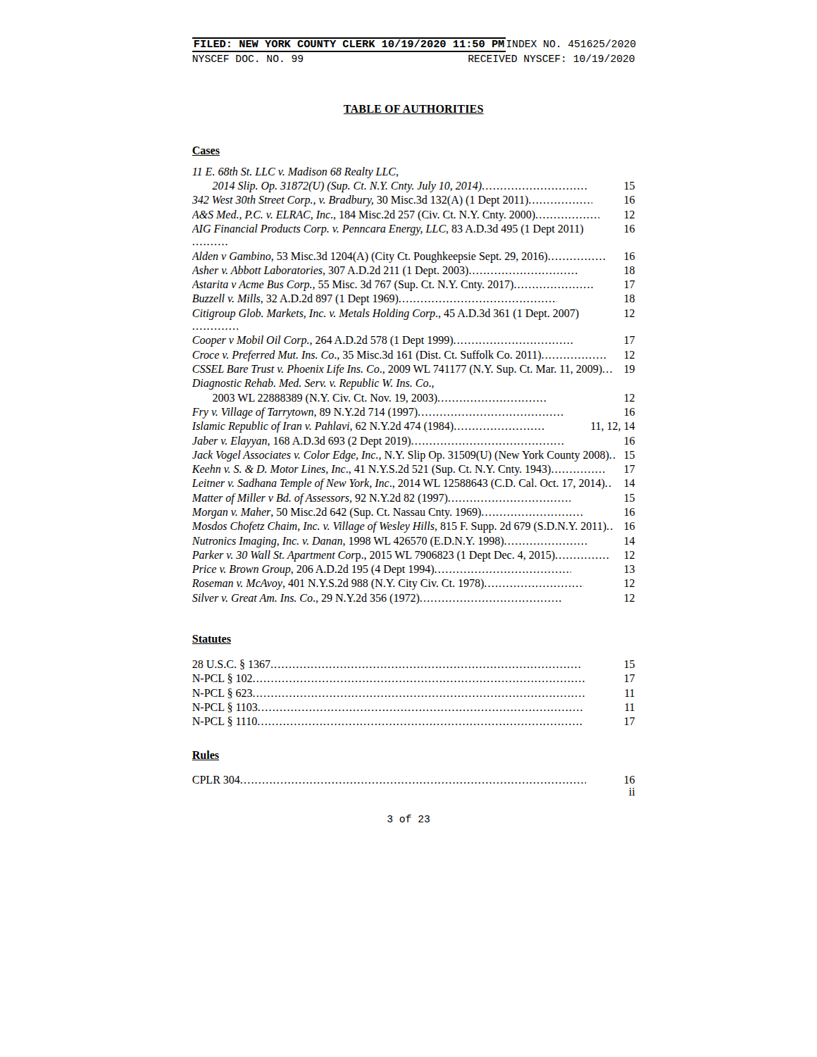FILED: NEW YORK COUNTY CLERK 10/19/2020 11:50 PM INDEX NO. 451625/2020
NYSCEF DOC. NO. 99 RECEIVED NYSCEF: 10/19/2020
TABLE OF AUTHORITIES
Cases
11 E. 68th St. LLC v. Madison 68 Realty LLC,
15 2014 Slip. Op. 31872(U) (Sup. Ct. N.Y. Cnty. July 10, 2014)................................................
16 342 West 30th Street Corp., v. Bradbury, 30 Misc.3d 132(A) (1 Dept 2011)..............................
12 A&S Med., P.C. v. ELRAC, Inc., 184 Misc.2d 257 (Civ. Ct. N.Y. Cnty. 2000)...........................
16 AIG Financial Products Corp. v. Penncara Energy, LLC, 83 A.D.3d 495 (1 Dept 2011)..........
16 Alden v Gambino, 53 Misc.3d 1204(A) (City Ct. Poughkeepsie Sept. 29, 2016)........................
18 Asher v. Abbott Laboratories, 307 A.D.2d 211 (1 Dept. 2003)....................................................
17 Astarita v Acme Bus Corp., 55 Misc. 3d 767 (Sup. Ct. N.Y. Cnty. 2017)....................................
18 Buzzell v. Mills, 32 A.D.2d 897 (1 Dept 1969)..............................................................................
12 Citigroup Glob. Markets, Inc. v. Metals Holding Corp., 45 A.D.3d 361 (1 Dept. 2007).............
17 Cooper v Mobil Oil Corp., 264 A.D.2d 578 (1 Dept 1999)..........................................................
12 Croce v. Preferred Mut. Ins. Co., 35 Misc.3d 161 (Dist. Ct. Suffolk Co. 2011)..........................
19 CSSEL Bare Trust v. Phoenix Life Ins. Co., 2009 WL 741177 (N.Y. Sup. Ct. Mar. 11, 2009)...
Diagnostic Rehab. Med. Serv. v. Republic W. Ins. Co.,
12 2003 WL 22888389 (N.Y. Civ. Ct. Nov. 19, 2003)...............................................................
16 Fry v. Village of Tarrytown, 89 N.Y.2d 714 (1997)......................................................................
11, 12, 14 Islamic Republic of Iran v. Pahlavi, 62 N.Y.2d 474 (1984).............................................
16 Jaber v. Elayyan, 168 A.D.3d 693 (2 Dept 2019).........................................................................
15 Jack Vogel Associates v. Color Edge, Inc., N.Y. Slip Op. 31509(U) (New York County 2008)..
17 Keehn v. S. & D. Motor Lines, Inc., 41 N.Y.S.2d 521 (Sup. Ct. N.Y. Cnty. 1943).....................
14 Leitner v. Sadhana Temple of New York, Inc., 2014 WL 12588643 (C.D. Cal. Oct. 17, 2014)...
15 Matter of Miller v Bd. of Assessors, 92 N.Y.2d 82 (1997)...........................................................
16 Morgan v. Maher, 50 Misc.2d 642 (Sup. Ct. Nassau Cnty. 1969)................................................
16 Mosdos Chofetz Chaim, Inc. v. Village of Wesley Hills, 815 F. Supp. 2d 679 (S.D.N.Y. 2011)..
14 Nutronics Imaging, Inc. v. Danan, 1998 WL 426570 (E.D.N.Y. 1998).......................................
12 Parker v. 30 Wall St. Apartment Corp., 2015 WL 7906823 (1 Dept Dec. 4, 2015).....................
13 Price v. Brown Group, 206 A.D.2d 195 (4 Dept 1994)................................................................
12 Roseman v. McAvoy, 401 N.Y.S.2d 988 (N.Y. City Civ. Ct. 1978).............................................
12 Silver v. Great Am. Ins. Co., 29 N.Y.2d 356 (1972).....................................................................
Statutes
15 28 U.S.C. § 1367.............................................................................................................................
17 N-PCL § 102.................................................................................................................................
11 N-PCL § 623.................................................................................................................................
11 N-PCL § 1103...............................................................................................................................
17 N-PCL § 1110...............................................................................................................................
Rules
16 CPLR 304.....................................................................................................................................
ii
3 of 23